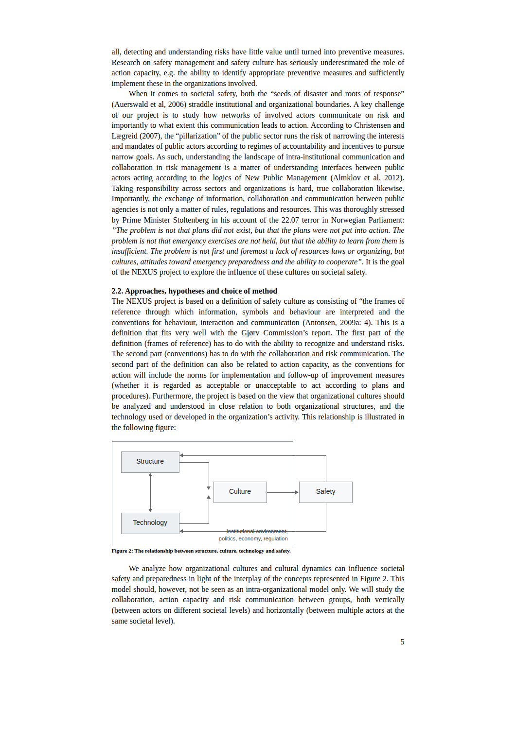all, detecting and understanding risks have little value until turned into preventive measures. Research on safety management and safety culture has seriously underestimated the role of action capacity, e.g. the ability to identify appropriate preventive measures and sufficiently implement these in the organizations involved.
When it comes to societal safety, both the “seeds of disaster and roots of response” (Auerswald et al, 2006) straddle institutional and organizational boundaries. A key challenge of our project is to study how networks of involved actors communicate on risk and importantly to what extent this communication leads to action. According to Christensen and Lægreid (2007), the “pillarization” of the public sector runs the risk of narrowing the interests and mandates of public actors according to regimes of accountability and incentives to pursue narrow goals. As such, understanding the landscape of intra-institutional communication and collaboration in risk management is a matter of understanding interfaces between public actors acting according to the logics of New Public Management (Almklov et al, 2012). Taking responsibility across sectors and organizations is hard, true collaboration likewise. Importantly, the exchange of information, collaboration and communication between public agencies is not only a matter of rules, regulations and resources. This was thoroughly stressed by Prime Minister Stoltenberg in his account of the 22.07 terror in Norwegian Parliament: ”The problem is not that plans did not exist, but that the plans were not put into action. The problem is not that emergency exercises are not held, but that the ability to learn from them is insufficient. The problem is not first and foremost a lack of resources laws or organizing, but cultures, attitudes toward emergency preparedness and the ability to cooperate”. It is the goal of the NEXUS project to explore the influence of these cultures on societal safety.
2.2. Approaches, hypotheses and choice of method
The NEXUS project is based on a definition of safety culture as consisting of “the frames of reference through which information, symbols and behaviour are interpreted and the conventions for behaviour, interaction and communication (Antonsen, 2009a: 4). This is a definition that fits very well with the Gjørv Commission’s report. The first part of the definition (frames of reference) has to do with the ability to recognize and understand risks. The second part (conventions) has to do with the collaboration and risk communication. The second part of the definition can also be related to action capacity, as the conventions for action will include the norms for implementation and follow-up of improvement measures (whether it is regarded as acceptable or unacceptable to act according to plans and procedures). Furthermore, the project is based on the view that organizational cultures should be analyzed and understood in close relation to both organizational structures, and the technology used or developed in the organization’s activity. This relationship is illustrated in the following figure:
Structure
Technology
Culture
Safety
Institutional environment,
politics, economy, regulation
Figure 2: The relationship between structure, culture, technology and safety.
We analyze how organizational cultures and cultural dynamics can influence societal safety and preparedness in light of the interplay of the concepts represented in Figure 2. This model should, however, not be seen as an intra-organizational model only. We will study the collaboration, action capacity and risk communication between groups, both vertically (between actors on different societal levels) and horizontally (between multiple actors at the same societal level).
5